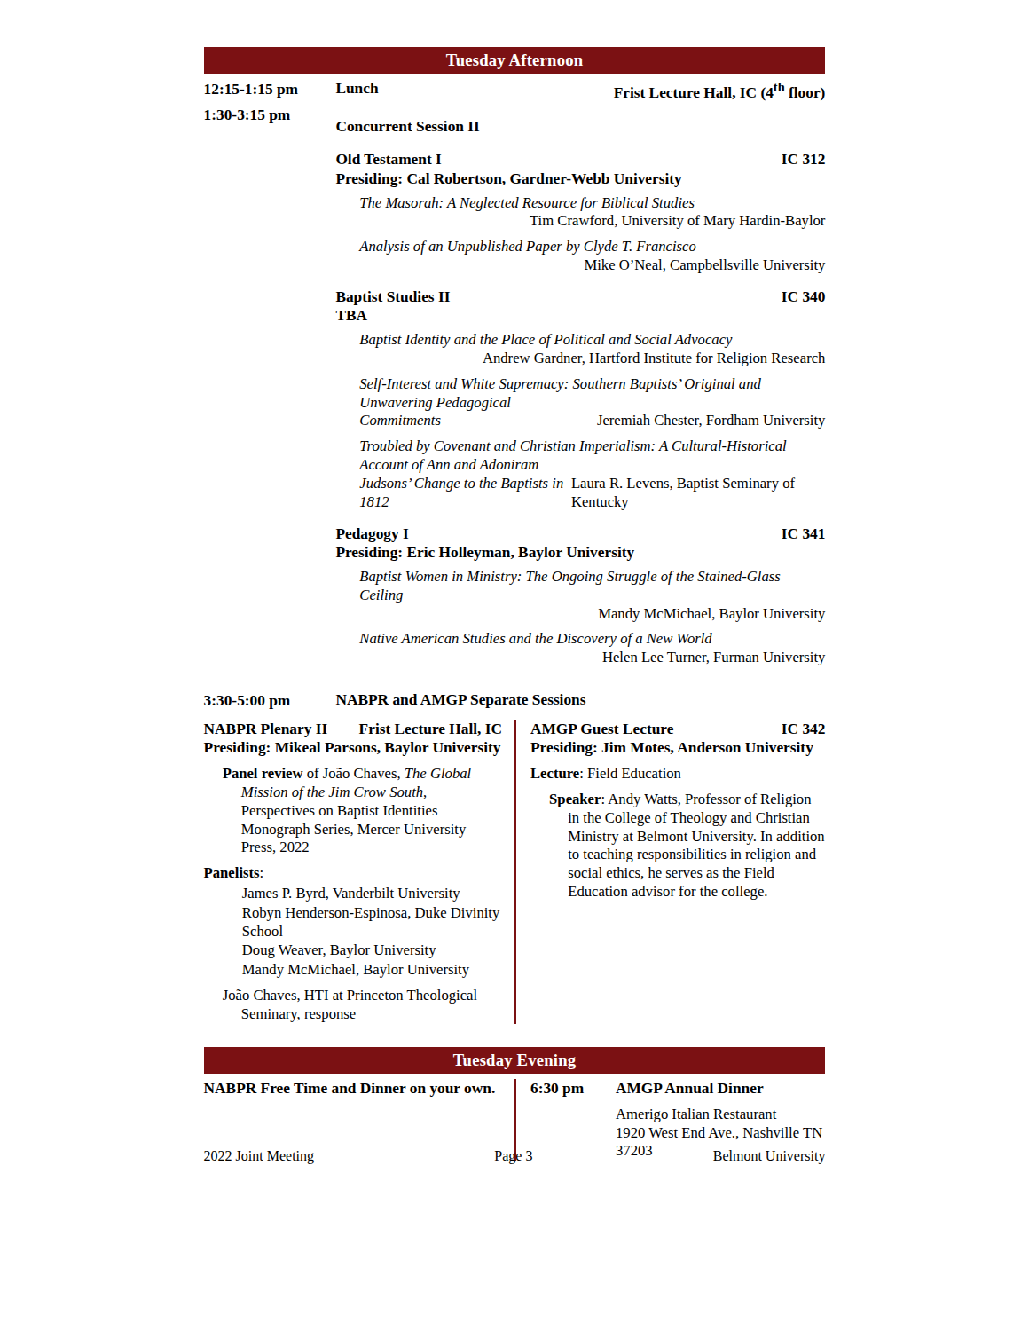Tuesday Afternoon
12:15-1:15 pm
Lunch Frist Lecture Hall, IC (4th floor)
1:30-3:15 pm
Concurrent Session II
Old Testament I IC 312
Presiding: Cal Robertson, Gardner-Webb University
The Masorah: A Neglected Resource for Biblical Studies Tim Crawford, University of Mary Hardin-Baylor
Analysis of an Unpublished Paper by Clyde T. Francisco Mike O’Neal, Campbellsville University
Baptist Studies II IC 340
TBA
Baptist Identity and the Place of Political and Social Advocacy Andrew Gardner, Hartford Institute for Religion Research
Self-Interest and White Supremacy: Southern Baptists’ Original and Unwavering Pedagogical
Commitments Jeremiah Chester, Fordham University
Troubled by Covenant and Christian Imperialism: A Cultural-Historical Account of Ann and Adoniram
Judsons’ Change to the Baptists in 1812 Laura R. Levens, Baptist Seminary of Kentucky
Pedagogy I IC 341
Presiding: Eric Holleyman, Baylor University
Baptist Women in Ministry: The Ongoing Struggle of the Stained-Glass Ceiling Mandy McMichael, Baylor University
Native American Studies and the Discovery of a New World Helen Lee Turner, Furman University
3:30-5:00 pm
NABPR and AMGP Separate Sessions
NABPR Plenary II Frist Lecture Hall, IC
Presiding: Mikeal Parsons, Baylor University
Panel review of João Chaves, The Global Mission of the Jim Crow South, Perspectives on Baptist Identities Monograph Series, Mercer University Press, 2022
Panelists:
James P. Byrd, Vanderbilt University
Robyn Henderson-Espinosa, Duke Divinity School
Doug Weaver, Baylor University
Mandy McMichael, Baylor University
João Chaves, HTI at Princeton Theological Seminary, response
AMGP Guest Lecture IC 342
Presiding: Jim Motes, Anderson University
Lecture: Field Education
Speaker: Andy Watts, Professor of Religion in the College of Theology and Christian Ministry at Belmont University. In addition to teaching responsibilities in religion and social ethics, he serves as the Field Education advisor for the college.
Tuesday Evening
NABPR Free Time and Dinner on your own.
6:30 pm AMGP Annual Dinner
Amerigo Italian Restaurant
1920 West End Ave., Nashville TN 37203
2022 Joint Meeting
Page 3
Belmont University